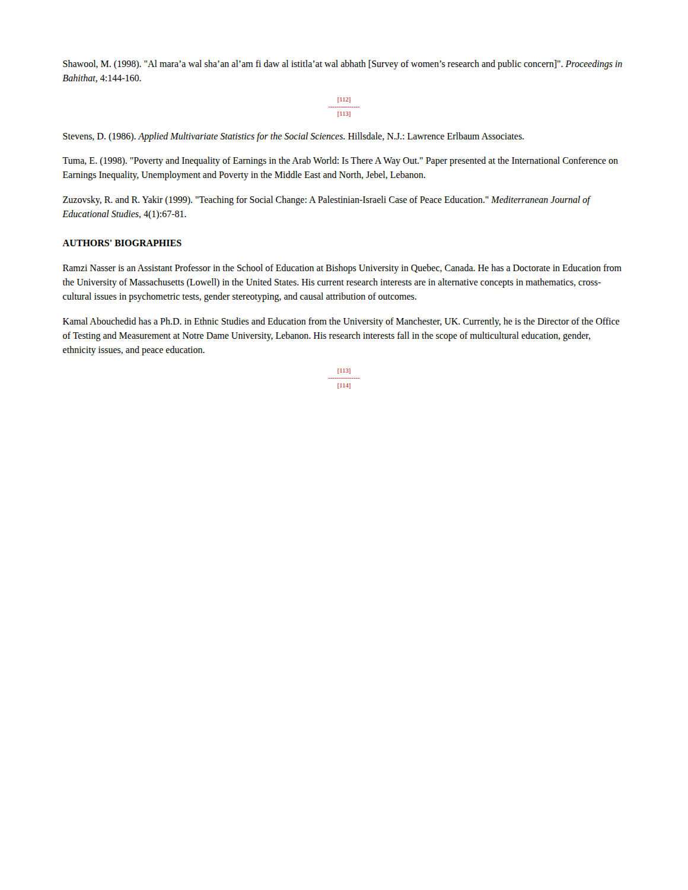Shawool, M. (1998). "Al mara’a wal sha’an al’am fi daw al istitla’at wal abhath [Survey of women’s research and public concern]". Proceedings in Bahithat, 4:144-160.
[112] --------------- [113]
Stevens, D. (1986). Applied Multivariate Statistics for the Social Sciences. Hillsdale, N.J.: Lawrence Erlbaum Associates.
Tuma, E. (1998). "Poverty and Inequality of Earnings in the Arab World: Is There A Way Out." Paper presented at the International Conference on Earnings Inequality, Unemployment and Poverty in the Middle East and North, Jebel, Lebanon.
Zuzovsky, R. and R. Yakir (1999). "Teaching for Social Change: A Palestinian-Israeli Case of Peace Education." Mediterranean Journal of Educational Studies, 4(1):67-81.
AUTHORS' BIOGRAPHIES
Ramzi Nasser is an Assistant Professor in the School of Education at Bishops University in Quebec, Canada. He has a Doctorate in Education from the University of Massachusetts (Lowell) in the United States. His current research interests are in alternative concepts in mathematics, cross-cultural issues in psychometric tests, gender stereotyping, and causal attribution of outcomes.
Kamal Abouchedid has a Ph.D. in Ethnic Studies and Education from the University of Manchester, UK. Currently, he is the Director of the Office of Testing and Measurement at Notre Dame University, Lebanon. His research interests fall in the scope of multicultural education, gender, ethnicity issues, and peace education.
[113] --------------- [114]